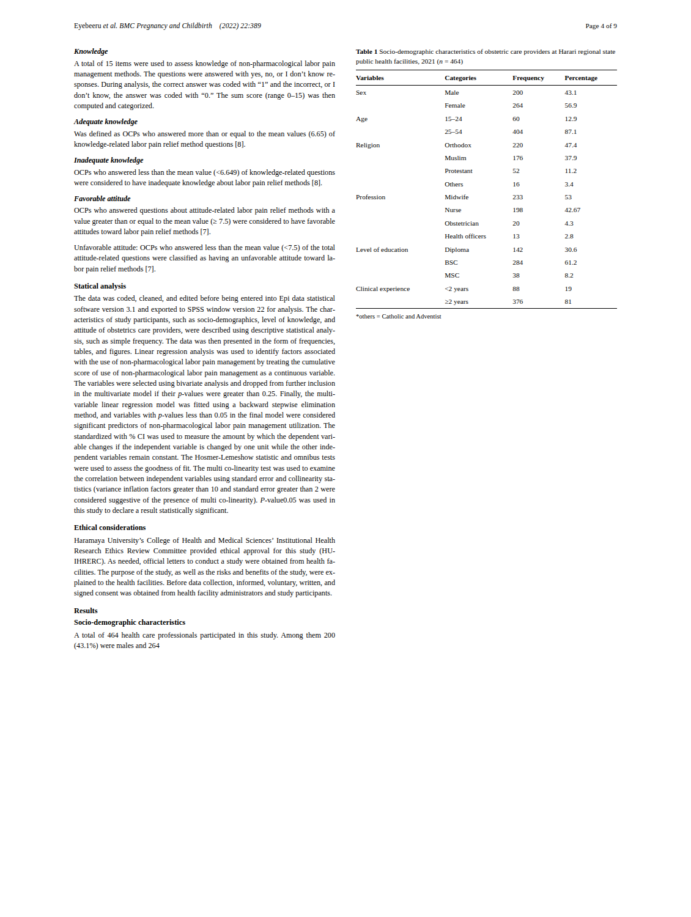Eyebeeru et al. BMC Pregnancy and Childbirth (2022) 22:389
Page 4 of 9
Knowledge
A total of 15 items were used to assess knowledge of non-pharmacological labor pain management methods. The questions were answered with yes, no, or I don’t know responses. During analysis, the correct answer was coded with “1” and the incorrect, or I don’t know, the answer was coded with “0.” The sum score (range 0–15) was then computed and categorized.
Adequate knowledge
Was defined as OCPs who answered more than or equal to the mean values (6.65) of knowledge-related labor pain relief method questions [8].
Inadequate knowledge
OCPs who answered less than the mean value (<6.649) of knowledge-related questions were considered to have inadequate knowledge about labor pain relief methods [8].
Favorable attitude
OCPs who answered questions about attitude-related labor pain relief methods with a value greater than or equal to the mean value (≥ 7.5) were considered to have favorable attitudes toward labor pain relief methods [7].
Unfavorable attitude: OCPs who answered less than the mean value (<7.5) of the total attitude-related questions were classified as having an unfavorable attitude toward labor pain relief methods [7].
Statical analysis
The data was coded, cleaned, and edited before being entered into Epi data statistical software version 3.1 and exported to SPSS window version 22 for analysis. The characteristics of study participants, such as socio-demographics, level of knowledge, and attitude of obstetrics care providers, were described using descriptive statistical analysis, such as simple frequency. The data was then presented in the form of frequencies, tables, and figures. Linear regression analysis was used to identify factors associated with the use of non-pharmacological labor pain management by treating the cumulative score of use of non-pharmacological labor pain management as a continuous variable. The variables were selected using bivariate analysis and dropped from further inclusion in the multivariate model if their p-values were greater than 0.25. Finally, the multivariable linear regression model was fitted using a backward stepwise elimination method, and variables with p-values less than 0.05 in the final model were considered significant predictors of non-pharmacological labor pain management utilization. The standardized with % CI was used to measure the amount by which the dependent variable changes if the independent variable is changed by one unit while the other independent variables remain constant. The Hosmer-Lemeshow statistic and omnibus tests were used to assess the goodness of fit. The multi co-linearity test was used to examine the correlation between independent variables using standard error and collinearity statistics (variance inflation factors greater than 10 and standard error greater than 2 were considered suggestive of the presence of multi co-linearity). P-value0.05 was used in this study to declare a result statistically significant.
Ethical considerations
Haramaya University’s College of Health and Medical Sciences’ Institutional Health Research Ethics Review Committee provided ethical approval for this study (HU-IHRERC). As needed, official letters to conduct a study were obtained from health facilities. The purpose of the study, as well as the risks and benefits of the study, were explained to the health facilities. Before data collection, informed, voluntary, written, and signed consent was obtained from health facility administrators and study participants.
Results
Socio-demographic characteristics
A total of 464 health care professionals participated in this study. Among them 200 (43.1%) were males and 264
Table 1 Socio-demographic characteristics of obstetric care providers at Harari regional state public health facilities, 2021 (n = 464)
| Variables | Categories | Frequency | Percentage |
| --- | --- | --- | --- |
| Sex | Male | 200 | 43.1 |
| | Female | 264 | 56.9 |
| Age | 15–24 | 60 | 12.9 |
| | 25–54 | 404 | 87.1 |
| Religion | Orthodox | 220 | 47.4 |
| | Muslim | 176 | 37.9 |
| | Protestant | 52 | 11.2 |
| | Others | 16 | 3.4 |
| Profession | Midwife | 233 | 53 |
| | Nurse | 198 | 42.67 |
| | Obstetrician | 20 | 4.3 |
| | Health officers | 13 | 2.8 |
| Level of education | Diploma | 142 | 30.6 |
| | BSC | 284 | 61.2 |
| | MSC | 38 | 8.2 |
| Clinical experience | <2 years | 88 | 19 |
| | ≥2 years | 376 | 81 |
*others = Catholic and Adventist